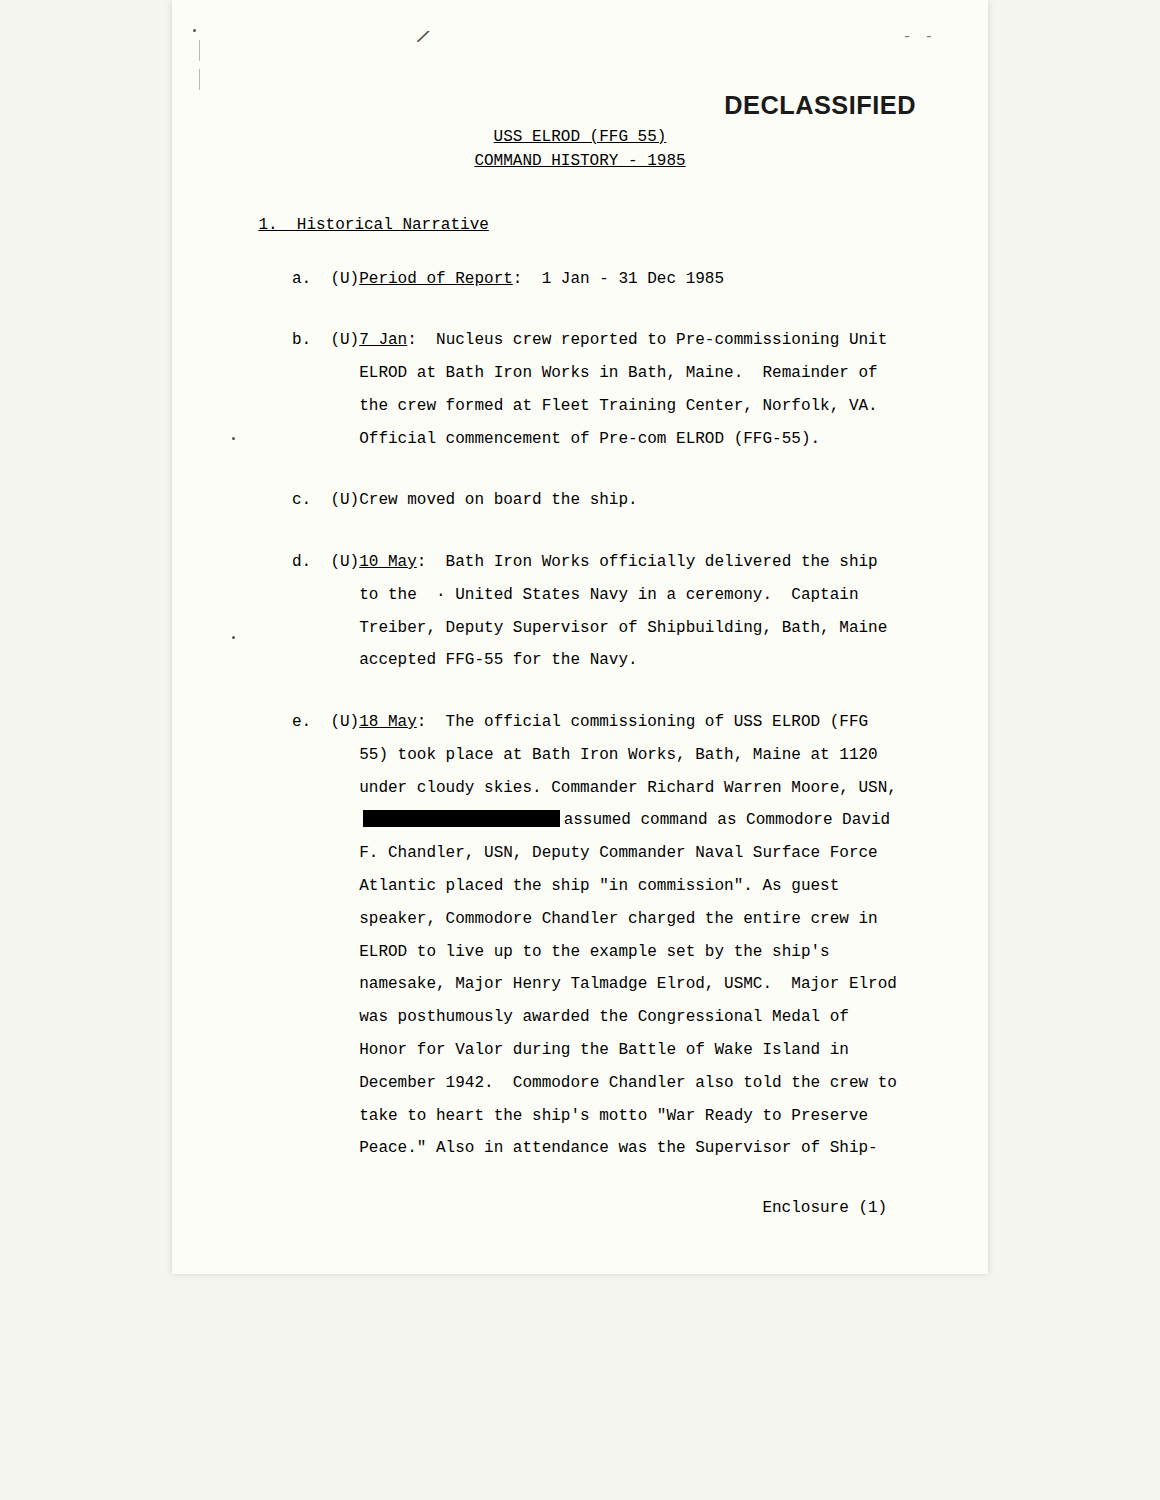/
- -
DECLASSIFIED
USS ELROD (FFG 55)
COMMAND HISTORY - 1985
1. Historical Narrative
a. (U)
Period of Report: 1 Jan - 31 Dec 1985
b. (U)
7 Jan: Nucleus crew reported to Pre-commissioning Unit ELROD at Bath Iron Works in Bath, Maine. Remainder of the crew formed at Fleet Training Center, Norfolk, VA. Official commencement of Pre-com ELROD (FFG-55).
c. (U)
Crew moved on board the ship.
d. (U)
10 May: Bath Iron Works officially delivered the ship to the · United States Navy in a ceremony. Captain Treiber, Deputy Supervisor of Shipbuilding, Bath, Maine accepted FFG-55 for the Navy.
e. (U)
18 May: The official commissioning of USS ELROD (FFG 55) took place at Bath Iron Works, Bath, Maine at 1120 under cloudy skies. Commander Richard Warren Moore, USN, assumed command as Commodore David F. Chandler, USN, Deputy Commander Naval Surface Force Atlantic placed the ship "in commission". As guest speaker, Commodore Chandler charged the entire crew in ELROD to live up to the example set by the ship's namesake, Major Henry Talmadge Elrod, USMC. Major Elrod was posthumously awarded the Congressional Medal of Honor for Valor during the Battle of Wake Island in December 1942. Commodore Chandler also told the crew to take to heart the ship's motto "War Ready to Preserve Peace." Also in attendance was the Supervisor of Ship-
Enclosure (1)